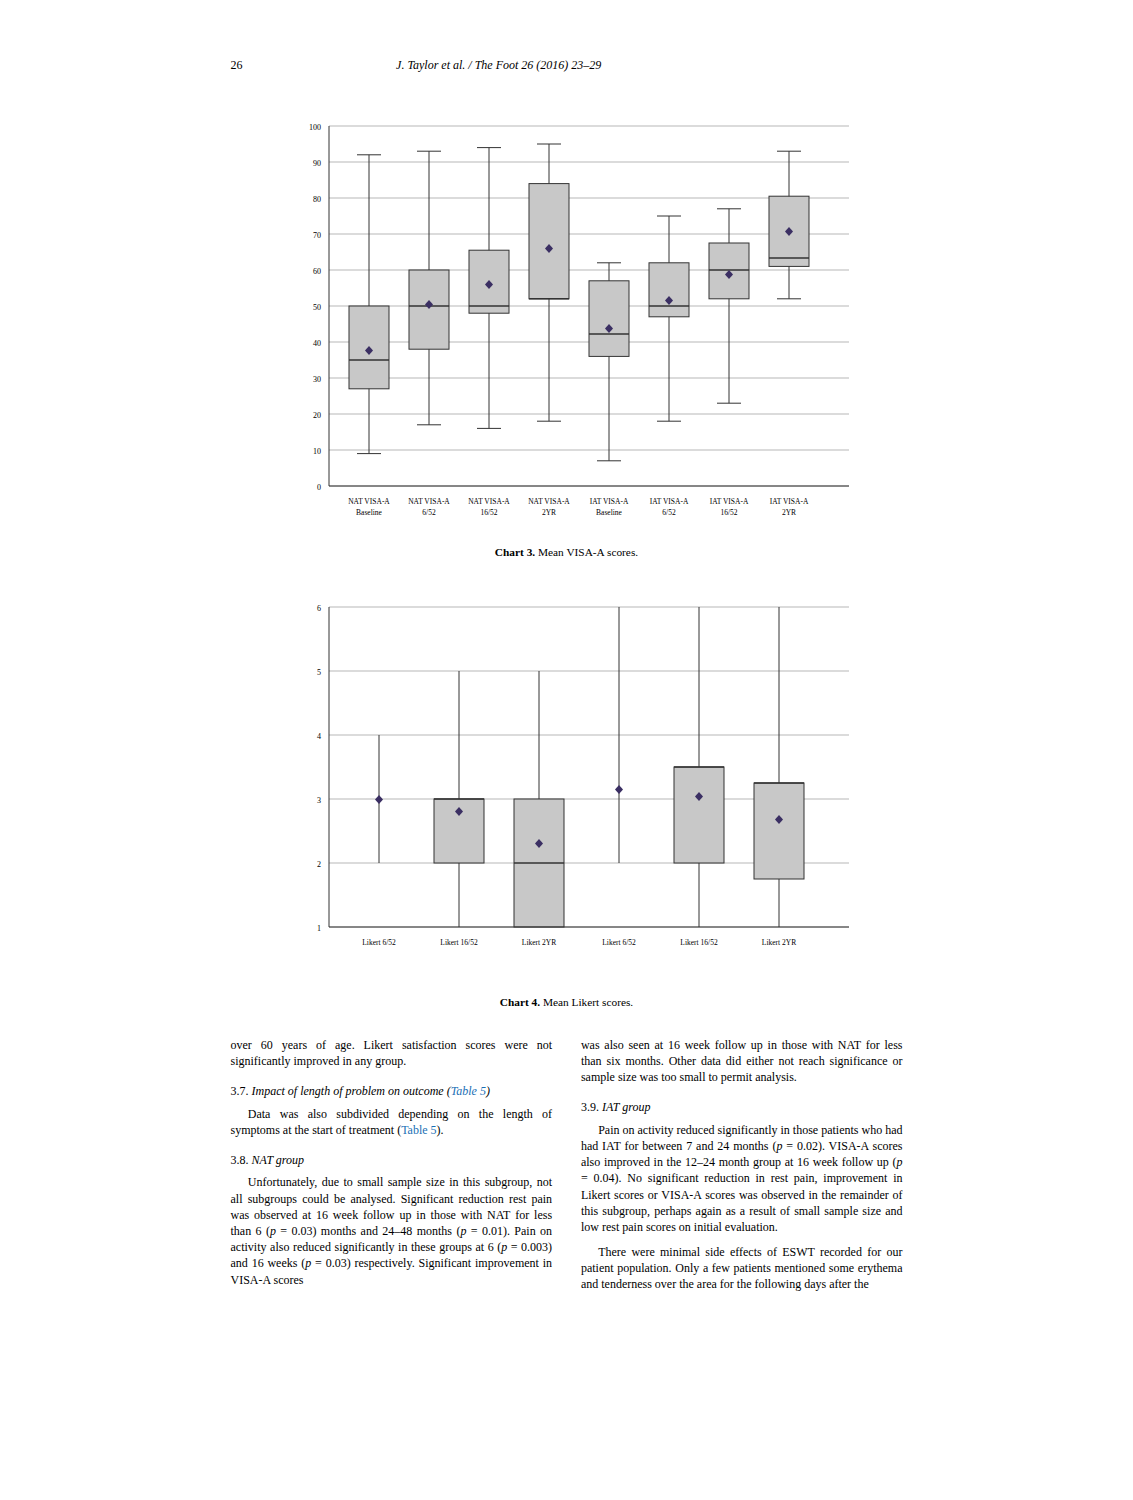26 J. Taylor et al. / The Foot 26 (2016) 23–29
100 90 80 70 60 50 40 30 20 10 0 NAT VISA-ABaseline NAT VISA-A6/52 NAT VISA-A16/52 NAT VISA-A2YR IAT VISA-ABaseline IAT VISA-A6/52 IAT VISA-A16/52 IAT VISA-A2YR
Chart 3. Mean VISA-A scores.
6 5 4 3 2 1 Likert 6/52 Likert 16/52 Likert 2YR Likert 6/52 Likert 16/52 Likert 2YR
Chart 4. Mean Likert scores.
over 60 years of age. Likert satisfaction scores were not significantly improved in any group.
3.7. Impact of length of problem on outcome (Table 5)
Data was also subdivided depending on the length of symptoms at the start of treatment (Table 5).
3.8. NAT group
Unfortunately, due to small sample size in this subgroup, not all subgroups could be analysed. Significant reduction rest pain was observed at 16 week follow up in those with NAT for less than 6 (p = 0.03) months and 24–48 months (p = 0.01). Pain on activity also reduced significantly in these groups at 6 (p = 0.003) and 16 weeks (p = 0.03) respectively. Significant improvement in VISA-A scores
was also seen at 16 week follow up in those with NAT for less than six months. Other data did either not reach significance or sample size was too small to permit analysis.
3.9. IAT group
Pain on activity reduced significantly in those patients who had had IAT for between 7 and 24 months (p = 0.02). VISA-A scores also improved in the 12–24 month group at 16 week follow up (p = 0.04). No significant reduction in rest pain, improvement in Likert scores or VISA-A scores was observed in the remainder of this subgroup, perhaps again as a result of small sample size and low rest pain scores on initial evaluation.
There were minimal side effects of ESWT recorded for our patient population. Only a few patients mentioned some erythema and tenderness over the area for the following days after the